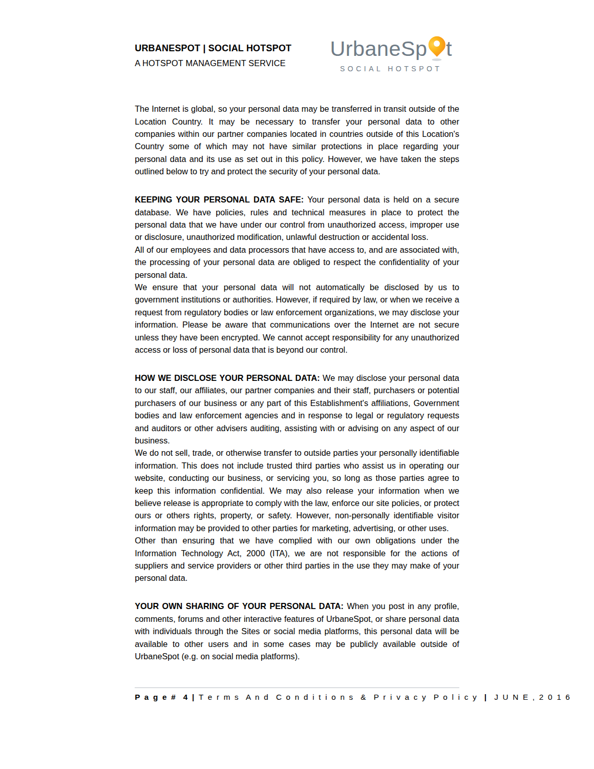URBANESPOT | SOCIAL HOTSPOT
A HOTSPOT MANAGEMENT SERVICE
UrbaneSp t
SOCIAL HOTSPOT
The Internet is global, so your personal data may be transferred in transit outside of the Location Country. It may be necessary to transfer your personal data to other companies within our partner companies located in countries outside of this Location's Country some of which may not have similar protections in place regarding your personal data and its use as set out in this policy. However, we have taken the steps outlined below to try and protect the security of your personal data.
KEEPING YOUR PERSONAL DATA SAFE: Your personal data is held on a secure database. We have policies, rules and technical measures in place to protect the personal data that we have under our control from unauthorized access, improper use or disclosure, unauthorized modification, unlawful destruction or accidental loss.
All of our employees and data processors that have access to, and are associated with, the processing of your personal data are obliged to respect the confidentiality of your personal data.
We ensure that your personal data will not automatically be disclosed by us to government institutions or authorities. However, if required by law, or when we receive a request from regulatory bodies or law enforcement organizations, we may disclose your information. Please be aware that communications over the Internet are not secure unless they have been encrypted. We cannot accept responsibility for any unauthorized access or loss of personal data that is beyond our control.
HOW WE DISCLOSE YOUR PERSONAL DATA: We may disclose your personal data to our staff, our affiliates, our partner companies and their staff, purchasers or potential purchasers of our business or any part of this Establishment's affiliations, Government bodies and law enforcement agencies and in response to legal or regulatory requests and auditors or other advisers auditing, assisting with or advising on any aspect of our business.
We do not sell, trade, or otherwise transfer to outside parties your personally identifiable information. This does not include trusted third parties who assist us in operating our website, conducting our business, or servicing you, so long as those parties agree to keep this information confidential. We may also release your information when we believe release is appropriate to comply with the law, enforce our site policies, or protect ours or others rights, property, or safety. However, non-personally identifiable visitor information may be provided to other parties for marketing, advertising, or other uses.
Other than ensuring that we have complied with our own obligations under the Information Technology Act, 2000 (ITA), we are not responsible for the actions of suppliers and service providers or other third parties in the use they may make of your personal data.
YOUR OWN SHARING OF YOUR PERSONAL DATA: When you post in any profile, comments, forums and other interactive features of UrbaneSpot, or share personal data with individuals through the Sites or social media platforms, this personal data will be available to other users and in some cases may be publicly available outside of UrbaneSpot (e.g. on social media platforms).
P a g e # 4 | T e r m s A n d C o n d i t i o n s & P r i v a c y P o l i c y | J U N E , 2 0 1 6